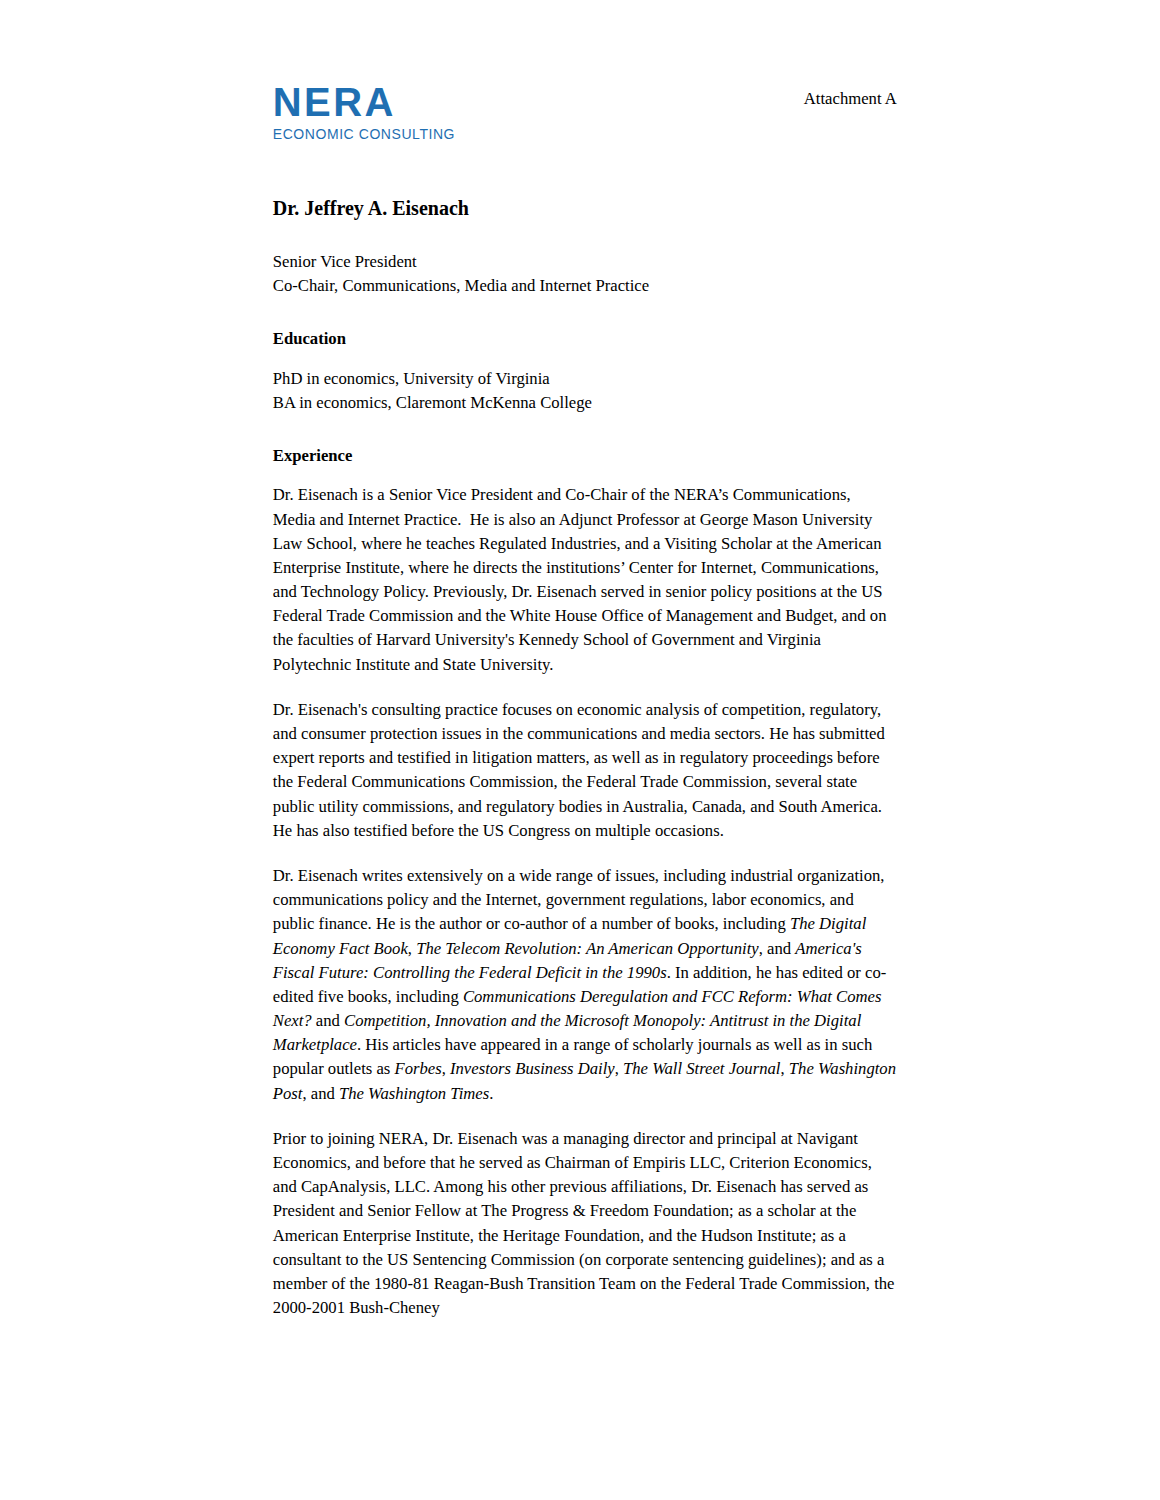NERA ECONOMIC CONSULTING
Attachment A
Dr. Jeffrey A. Eisenach
Senior Vice President
Co-Chair, Communications, Media and Internet Practice
Education
PhD in economics, University of Virginia
BA in economics, Claremont McKenna College
Experience
Dr. Eisenach is a Senior Vice President and Co-Chair of the NERA’s Communications, Media and Internet Practice. He is also an Adjunct Professor at George Mason University Law School, where he teaches Regulated Industries, and a Visiting Scholar at the American Enterprise Institute, where he directs the institutions’ Center for Internet, Communications, and Technology Policy. Previously, Dr. Eisenach served in senior policy positions at the US Federal Trade Commission and the White House Office of Management and Budget, and on the faculties of Harvard University's Kennedy School of Government and Virginia Polytechnic Institute and State University.
Dr. Eisenach's consulting practice focuses on economic analysis of competition, regulatory, and consumer protection issues in the communications and media sectors. He has submitted expert reports and testified in litigation matters, as well as in regulatory proceedings before the Federal Communications Commission, the Federal Trade Commission, several state public utility commissions, and regulatory bodies in Australia, Canada, and South America. He has also testified before the US Congress on multiple occasions.
Dr. Eisenach writes extensively on a wide range of issues, including industrial organization, communications policy and the Internet, government regulations, labor economics, and public finance. He is the author or co-author of a number of books, including The Digital Economy Fact Book, The Telecom Revolution: An American Opportunity, and America's Fiscal Future: Controlling the Federal Deficit in the 1990s. In addition, he has edited or co-edited five books, including Communications Deregulation and FCC Reform: What Comes Next? and Competition, Innovation and the Microsoft Monopoly: Antitrust in the Digital Marketplace. His articles have appeared in a range of scholarly journals as well as in such popular outlets as Forbes, Investors Business Daily, The Wall Street Journal, The Washington Post, and The Washington Times.
Prior to joining NERA, Dr. Eisenach was a managing director and principal at Navigant Economics, and before that he served as Chairman of Empiris LLC, Criterion Economics, and CapAnalysis, LLC. Among his other previous affiliations, Dr. Eisenach has served as President and Senior Fellow at The Progress & Freedom Foundation; as a scholar at the American Enterprise Institute, the Heritage Foundation, and the Hudson Institute; as a consultant to the US Sentencing Commission (on corporate sentencing guidelines); and as a member of the 1980-81 Reagan-Bush Transition Team on the Federal Trade Commission, the 2000-2001 Bush-Cheney